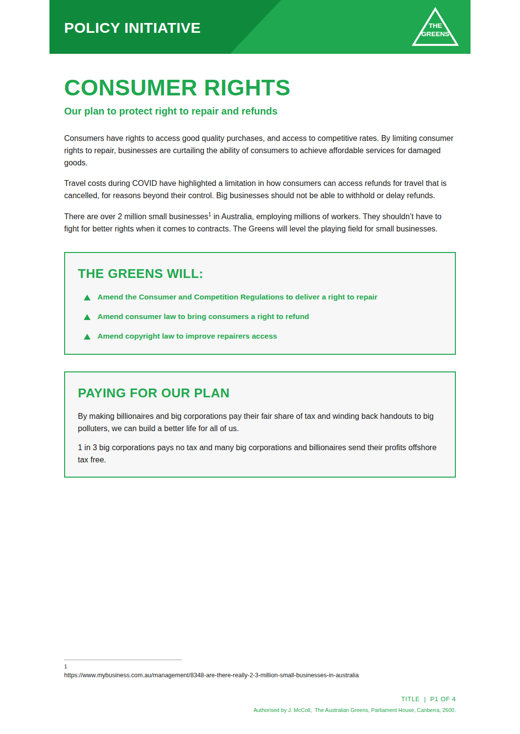Policy Initiative
THE GREENS
Consumer Rights
Our plan to protect right to repair and refunds
Consumers have rights to access good quality purchases, and access to competitive rates. By limiting consumer rights to repair, businesses are curtailing the ability of consumers to achieve affordable services for damaged goods.
Travel costs during COVID have highlighted a limitation in how consumers can access refunds for travel that is cancelled, for reasons beyond their control. Big businesses should not be able to withhold or delay refunds.
There are over 2 million small businesses1 in Australia, employing millions of workers. They shouldn’t have to fight for better rights when it comes to contracts. The Greens will level the playing field for small businesses.
The Greens will:
Amend the Consumer and Competition Regulations to deliver a right to repair
Amend consumer law to bring consumers a right to refund
Amend copyright law to improve repairers access
Paying for our plan
By making billionaires and big corporations pay their fair share of tax and winding back handouts to big polluters, we can build a better life for all of us.
1 in 3 big corporations pays no tax and many big corporations and billionaires send their profits offshore tax free.
1 https://www.mybusiness.com.au/management/8348-are-there-really-2-3-million-small-businesses-in-australia
Title | P1 of 4
Authorised by J. McColl, The Australian Greens, Parliament House, Canberra, 2600.